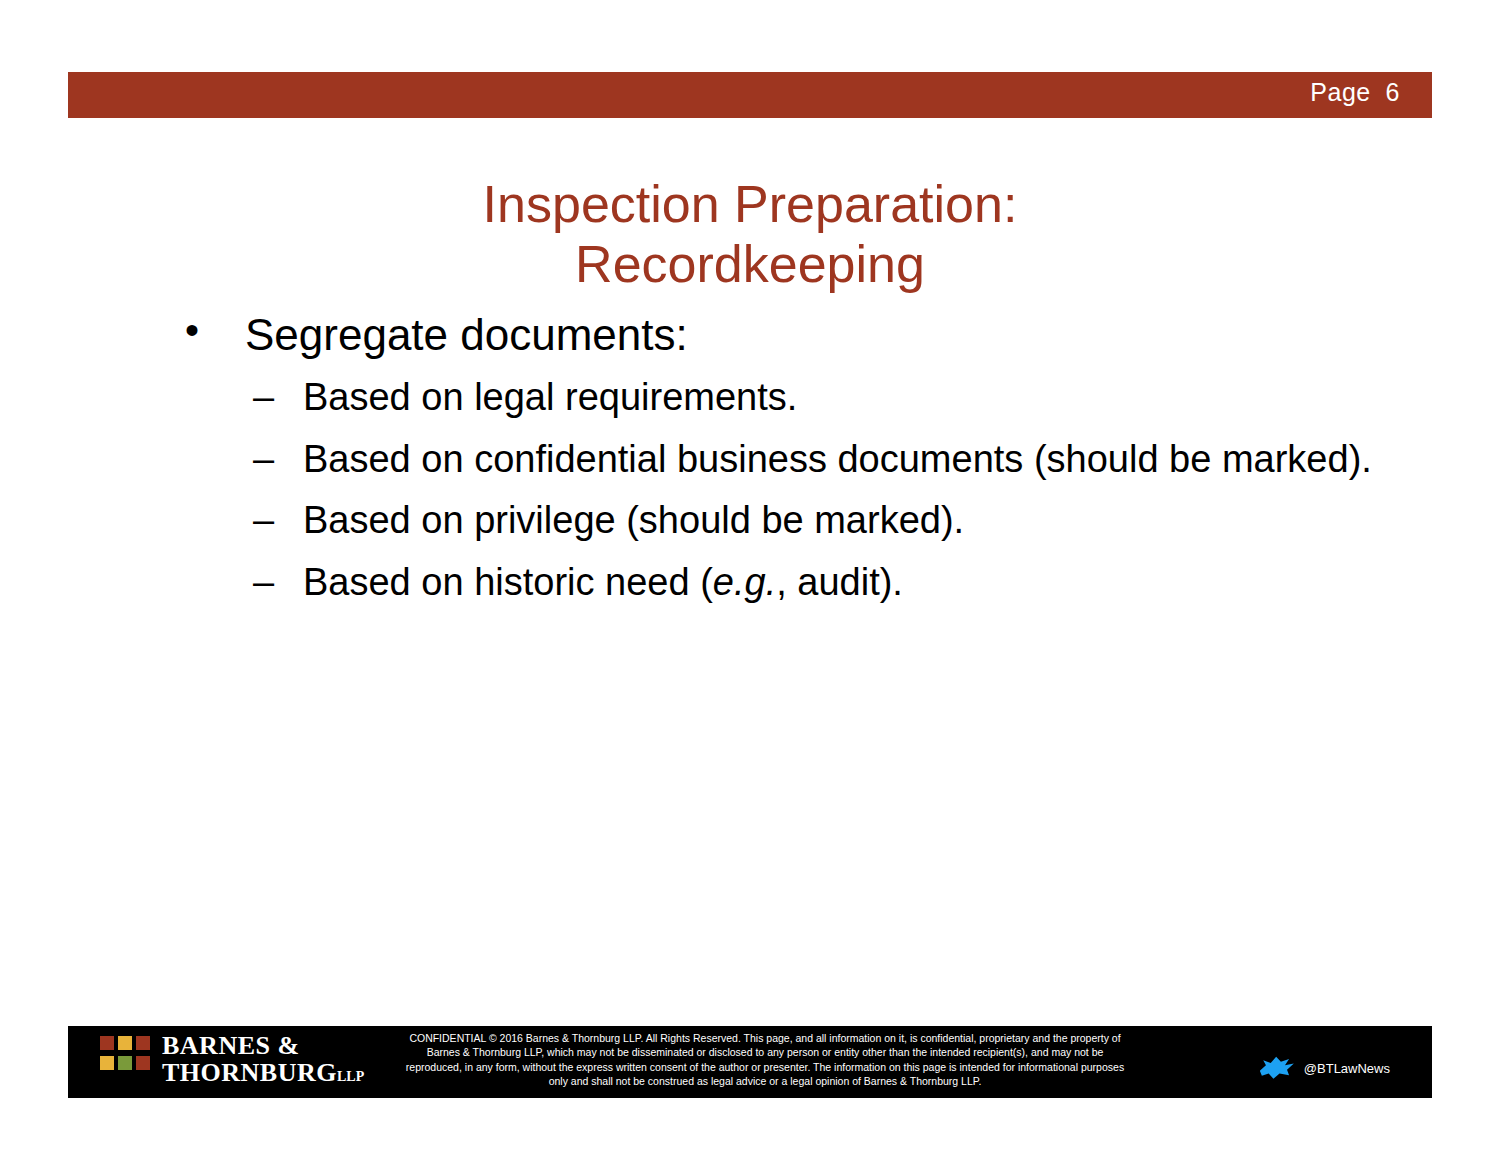Page 6
Inspection Preparation:
Recordkeeping
Segregate documents:
Based on legal requirements.
Based on confidential business documents (should be marked).
Based on privilege (should be marked).
Based on historic need (e.g., audit).
BARNES &
THORNBURGLLP
CONFIDENTIAL © 2016 Barnes & Thornburg LLP. All Rights Reserved. This page, and all information on it, is confidential, proprietary and the property of Barnes & Thornburg LLP, which may not be disseminated or disclosed to any person or entity other than the intended recipient(s), and may not be reproduced, in any form, without the express written consent of the author or presenter. The information on this page is intended for informational purposes only and shall not be construed as legal advice or a legal opinion of Barnes & Thornburg LLP.
@BTLawNews